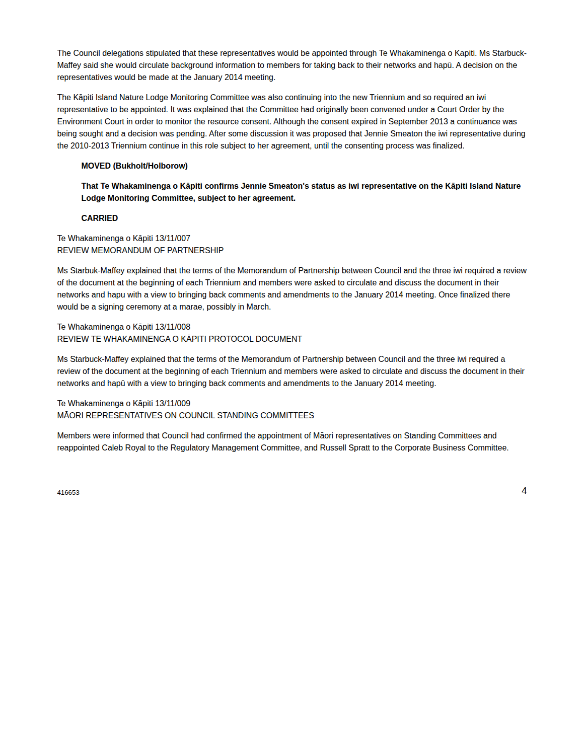The Council delegations stipulated that these representatives would be appointed through Te Whakaminenga o Kapiti. Ms Starbuck-Maffey said she would circulate background information to members for taking back to their networks and hapū. A decision on the representatives would be made at the January 2014 meeting.
The Kāpiti Island Nature Lodge Monitoring Committee was also continuing into the new Triennium and so required an iwi representative to be appointed. It was explained that the Committee had originally been convened under a Court Order by the Environment Court in order to monitor the resource consent. Although the consent expired in September 2013 a continuance was being sought and a decision was pending. After some discussion it was proposed that Jennie Smeaton the iwi representative during the 2010-2013 Triennium continue in this role subject to her agreement, until the consenting process was finalized.
MOVED (Bukholt/Holborow)
That Te Whakaminenga o Kāpiti confirms Jennie Smeaton's status as iwi representative on the Kāpiti Island Nature Lodge Monitoring Committee, subject to her agreement.
CARRIED
Te Whakaminenga o Kāpiti 13/11/007
REVIEW MEMORANDUM OF PARTNERSHIP
Ms Starbuk-Maffey explained that the terms of the Memorandum of Partnership between Council and the three iwi required a review of the document at the beginning of each Triennium and members were asked to circulate and discuss the document in their networks and hapu with a view to bringing back comments and amendments to the January 2014 meeting. Once finalized there would be a signing ceremony at a marae, possibly in March.
Te Whakaminenga o Kāpiti 13/11/008
REVIEW TE WHAKAMINENGA O KĀPITI PROTOCOL DOCUMENT
Ms Starbuck-Maffey explained that the terms of the Memorandum of Partnership between Council and the three iwi required a review of the document at the beginning of each Triennium and members were asked to circulate and discuss the document in their networks and hapū with a view to bringing back comments and amendments to the January 2014 meeting.
Te Whakaminenga o Kāpiti 13/11/009
MĀORI REPRESENTATIVES ON COUNCIL STANDING COMMITTEES
Members were informed that Council had confirmed the appointment of Māori representatives on Standing Committees and reappointed Caleb Royal to the Regulatory Management Committee, and Russell Spratt to the Corporate Business Committee.
416653 4